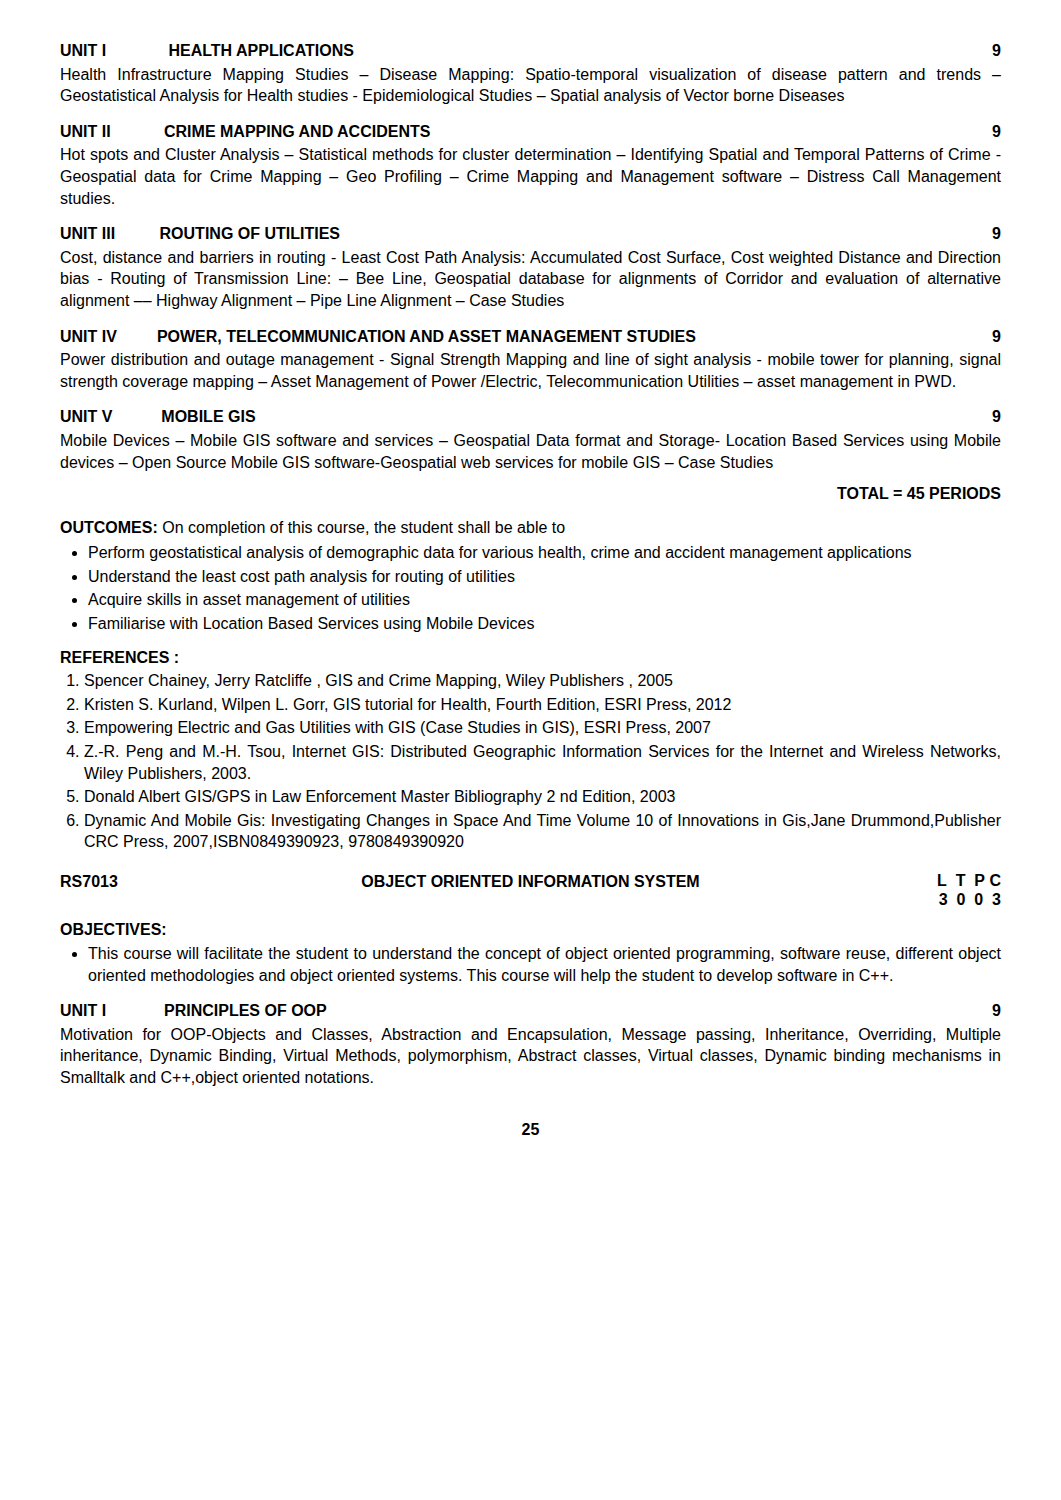UNIT I HEALTH APPLICATIONS 9
Health Infrastructure Mapping Studies – Disease Mapping: Spatio-temporal visualization of disease pattern and trends – Geostatistical Analysis for Health studies - Epidemiological Studies – Spatial analysis of Vector borne Diseases
UNIT II CRIME MAPPING AND ACCIDENTS 9
Hot spots and Cluster Analysis – Statistical methods for cluster determination – Identifying Spatial and Temporal Patterns of Crime - Geospatial data for Crime Mapping – Geo Profiling – Crime Mapping and Management software – Distress Call Management studies.
UNIT III ROUTING OF UTILITIES 9
Cost, distance and barriers in routing - Least Cost Path Analysis: Accumulated Cost Surface, Cost weighted Distance and Direction bias - Routing of Transmission Line: – Bee Line, Geospatial database for alignments of Corridor and evaluation of alternative alignment –– Highway Alignment – Pipe Line Alignment – Case Studies
UNIT IV POWER, TELECOMMUNICATION AND ASSET MANAGEMENT STUDIES 9
Power distribution and outage management - Signal Strength Mapping and line of sight analysis - mobile tower for planning, signal strength coverage mapping – Asset Management of Power /Electric, Telecommunication Utilities – asset management in PWD.
UNIT V MOBILE GIS 9
Mobile Devices – Mobile GIS software and services – Geospatial Data format and Storage- Location Based Services using Mobile devices – Open Source Mobile GIS software-Geospatial web services for mobile GIS – Case Studies
TOTAL = 45 PERIODS
OUTCOMES: On completion of this course, the student shall be able to
Perform geostatistical analysis of demographic data for various health, crime and accident management applications
Understand the least cost path analysis for routing of utilities
Acquire skills in asset management of utilities
Familiarise with Location Based Services using Mobile Devices
REFERENCES :
Spencer Chainey, Jerry Ratcliffe , GIS and Crime Mapping, Wiley Publishers , 2005
Kristen S. Kurland, Wilpen L. Gorr, GIS tutorial for Health, Fourth Edition, ESRI Press, 2012
Empowering Electric and Gas Utilities with GIS (Case Studies in GIS), ESRI Press, 2007
Z.-R. Peng and M.-H. Tsou, Internet GIS: Distributed Geographic Information Services for the Internet and Wireless Networks, Wiley Publishers, 2003.
Donald Albert GIS/GPS in Law Enforcement Master Bibliography 2 nd Edition, 2003
Dynamic And Mobile Gis: Investigating Changes in Space And Time Volume 10 of Innovations in Gis,Jane Drummond,Publisher CRC Press, 2007,ISBN0849390923, 9780849390920
RS7013 OBJECT ORIENTED INFORMATION SYSTEM L T P C
3 0 0 3
OBJECTIVES:
This course will facilitate the student to understand the concept of object oriented programming, software reuse, different object oriented methodologies and object oriented systems. This course will help the student to develop software in C++.
UNIT I PRINCIPLES OF OOP 9
Motivation for OOP-Objects and Classes, Abstraction and Encapsulation, Message passing, Inheritance, Overriding, Multiple inheritance, Dynamic Binding, Virtual Methods, polymorphism, Abstract classes, Virtual classes, Dynamic binding mechanisms in Smalltalk and C++,object oriented notations.
25